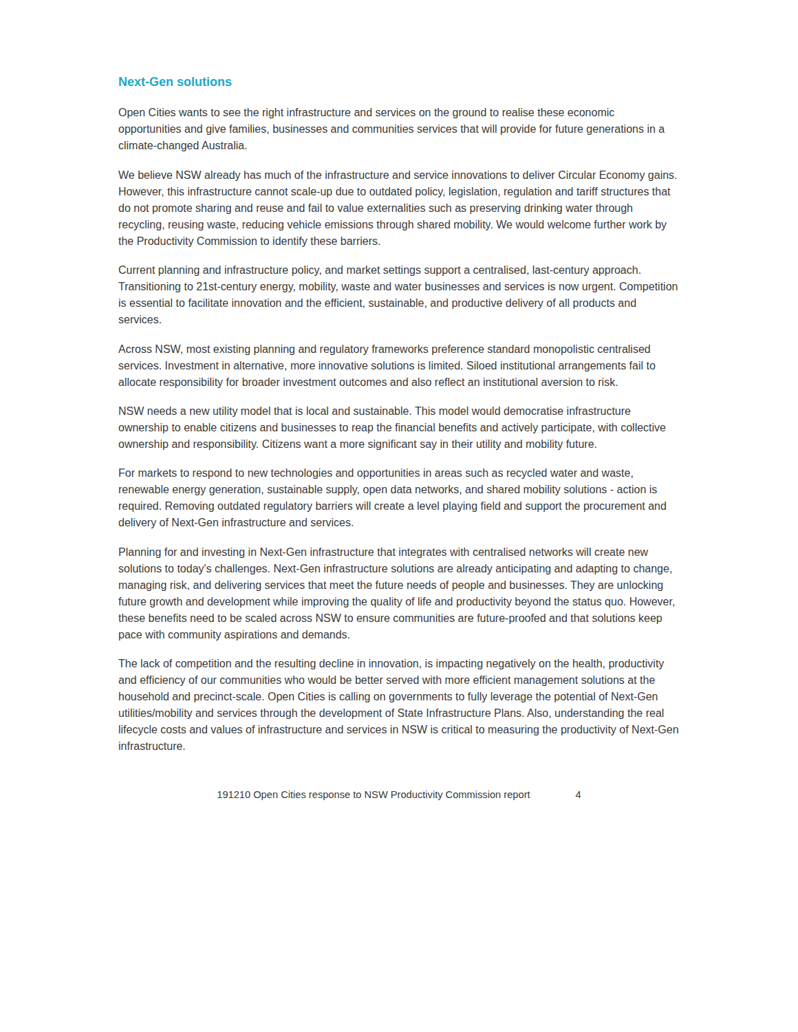Next-Gen solutions
Open Cities wants to see the right infrastructure and services on the ground to realise these economic opportunities and give families, businesses and communities services that will provide for future generations in a climate-changed Australia.
We believe NSW already has much of the infrastructure and service innovations to deliver Circular Economy gains. However, this infrastructure cannot scale-up due to outdated policy, legislation, regulation and tariff structures that do not promote sharing and reuse and fail to value externalities such as preserving drinking water through recycling, reusing waste, reducing vehicle emissions through shared mobility. We would welcome further work by the Productivity Commission to identify these barriers.
Current planning and infrastructure policy, and market settings support a centralised, last-century approach. Transitioning to 21st-century energy, mobility, waste and water businesses and services is now urgent. Competition is essential to facilitate innovation and the efficient, sustainable, and productive delivery of all products and services.
Across NSW, most existing planning and regulatory frameworks preference standard monopolistic centralised services. Investment in alternative, more innovative solutions is limited. Siloed institutional arrangements fail to allocate responsibility for broader investment outcomes and also reflect an institutional aversion to risk.
NSW needs a new utility model that is local and sustainable. This model would democratise infrastructure ownership to enable citizens and businesses to reap the financial benefits and actively participate, with collective ownership and responsibility. Citizens want a more significant say in their utility and mobility future.
For markets to respond to new technologies and opportunities in areas such as recycled water and waste, renewable energy generation, sustainable supply, open data networks, and shared mobility solutions - action is required. Removing outdated regulatory barriers will create a level playing field and support the procurement and delivery of Next-Gen infrastructure and services.
Planning for and investing in Next-Gen infrastructure that integrates with centralised networks will create new solutions to today's challenges. Next-Gen infrastructure solutions are already anticipating and adapting to change, managing risk, and delivering services that meet the future needs of people and businesses. They are unlocking future growth and development while improving the quality of life and productivity beyond the status quo. However, these benefits need to be scaled across NSW to ensure communities are future-proofed and that solutions keep pace with community aspirations and demands.
The lack of competition and the resulting decline in innovation, is impacting negatively on the health, productivity and efficiency of our communities who would be better served with more efficient management solutions at the household and precinct-scale. Open Cities is calling on governments to fully leverage the potential of Next-Gen utilities/mobility and services through the development of State Infrastructure Plans. Also, understanding the real lifecycle costs and values of infrastructure and services in NSW is critical to measuring the productivity of Next-Gen infrastructure.
191210 Open Cities response to NSW Productivity Commission report 4